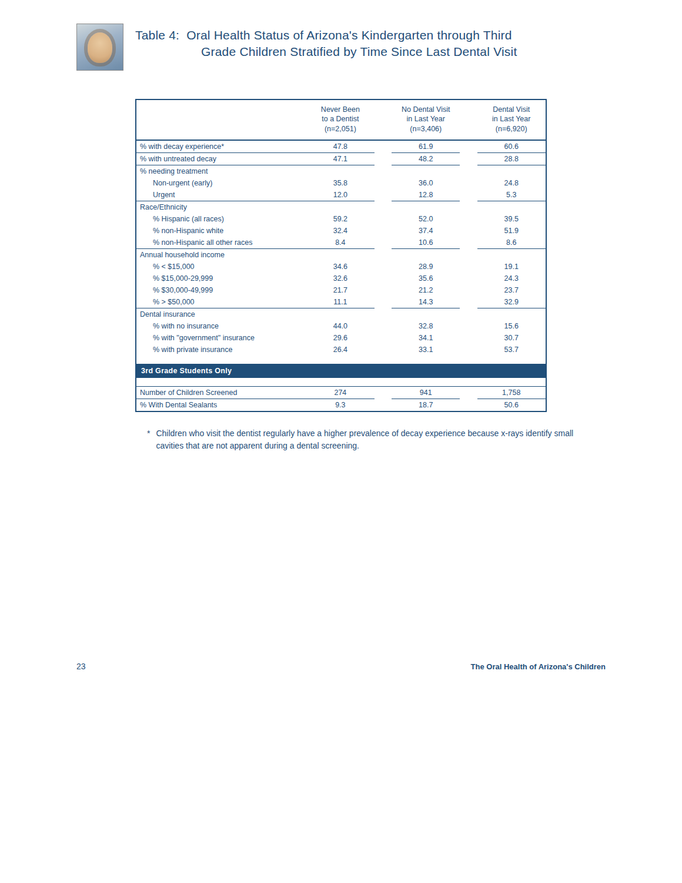Table 4: Oral Health Status of Arizona's Kindergarten through Third Grade Children Stratified by Time Since Last Dental Visit
| | Never Been to a Dentist (n=2,051) | | No Dental Visit in Last Year (n=3,406) | | Dental Visit in Last Year (n=6,920) |
| --- | --- | --- | --- | --- | --- |
| % with decay experience* | 47.8 | | 61.9 | | 60.6 |
| % with untreated decay | 47.1 | | 48.2 | | 28.8 |
| % needing treatment | | | | | |
| Non-urgent (early) | 35.8 | | 36.0 | | 24.8 |
| Urgent | 12.0 | | 12.8 | | 5.3 |
| Race/Ethnicity | | | | | |
| % Hispanic (all races) | 59.2 | | 52.0 | | 39.5 |
| % non-Hispanic white | 32.4 | | 37.4 | | 51.9 |
| % non-Hispanic all other races | 8.4 | | 10.6 | | 8.6 |
| Annual household income | | | | | |
| % < $15,000 | 34.6 | | 28.9 | | 19.1 |
| % $15,000-29,999 | 32.6 | | 35.6 | | 24.3 |
| % $30,000-49,999 | 21.7 | | 21.2 | | 23.7 |
| % > $50,000 | 11.1 | | 14.3 | | 32.9 |
| Dental insurance | | | | | |
| % with no insurance | 44.0 | | 32.8 | | 15.6 |
| % with "government" insurance | 29.6 | | 34.1 | | 30.7 |
| % with private insurance | 26.4 | | 33.1 | | 53.7 |
| 3rd Grade Students Only |
| Number of Children Screened | 274 | | 941 | | 1,758 |
| % With Dental Sealants | 9.3 | | 18.7 | | 50.6 |
* Children who visit the dentist regularly have a higher prevalence of decay experience because x-rays identify small cavities that are not apparent during a dental screening.
23
The Oral Health of Arizona's Children